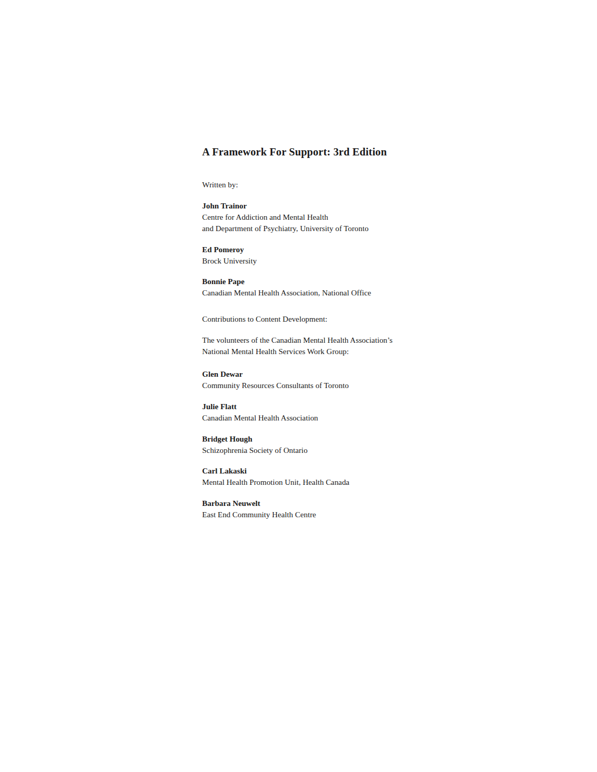A Framework For Support: 3rd Edition
Written by:
John Trainor
Centre for Addiction and Mental Health
and Department of Psychiatry, University of Toronto
Ed Pomeroy
Brock University
Bonnie Pape
Canadian Mental Health Association, National Office
Contributions to Content Development:
The volunteers of the Canadian Mental Health Association’s
National Mental Health Services Work Group:
Glen Dewar
Community Resources Consultants of Toronto
Julie Flatt
Canadian Mental Health Association
Bridget Hough
Schizophrenia Society of Ontario
Carl Lakaski
Mental Health Promotion Unit, Health Canada
Barbara Neuwelt
East End Community Health Centre